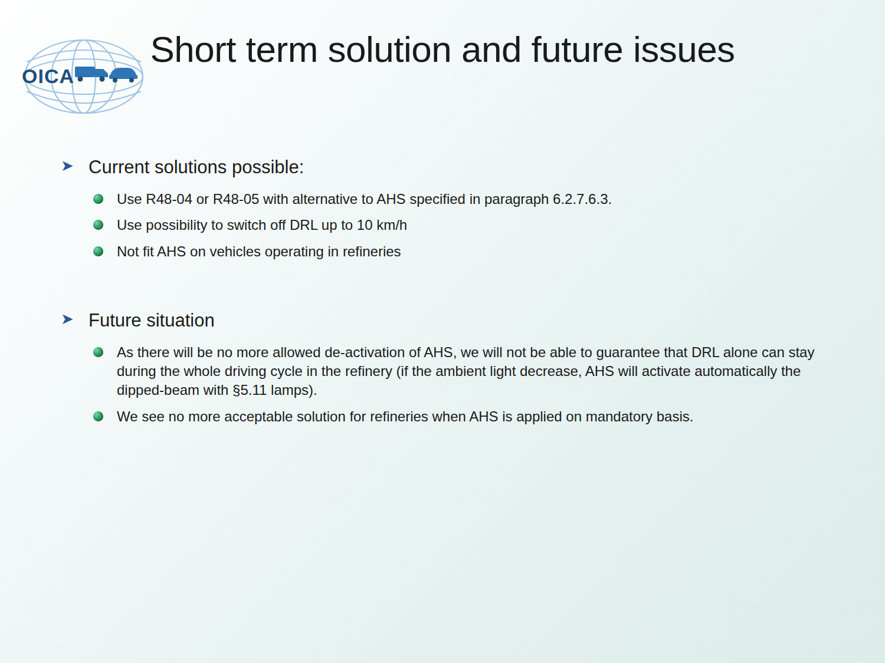OICA
Short term solution and future issues
Current solutions possible:
Use R48-04 or R48-05 with alternative to AHS specified in paragraph 6.2.7.6.3.
Use possibility to switch off DRL up to 10 km/h
Not fit AHS on vehicles operating in refineries
Future situation
As there will be no more allowed de-activation of AHS, we will not be able to guarantee that DRL alone can stay during the whole driving cycle in the refinery (if the ambient light decrease, AHS will activate automatically the dipped-beam with §5.11 lamps).
We see no more acceptable solution for refineries when AHS is applied on mandatory basis.